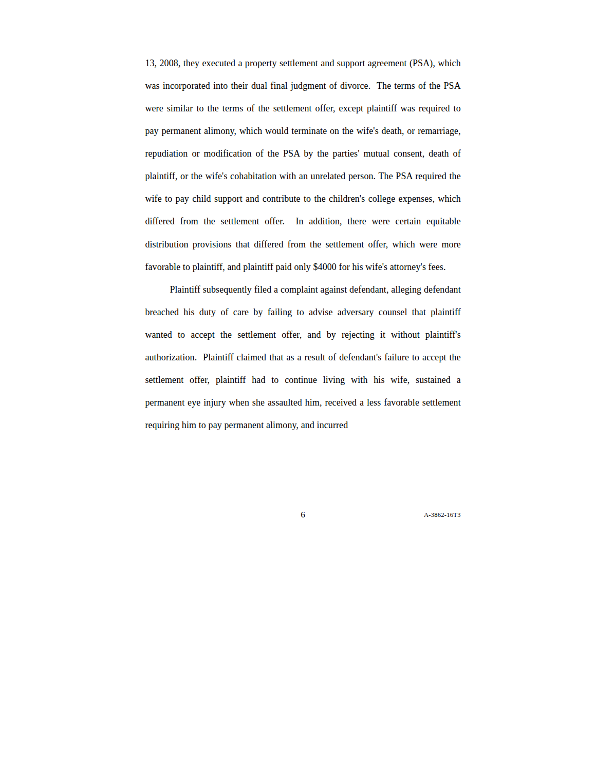13, 2008, they executed a property settlement and support agreement (PSA), which was incorporated into their dual final judgment of divorce. The terms of the PSA were similar to the terms of the settlement offer, except plaintiff was required to pay permanent alimony, which would terminate on the wife's death, or remarriage, repudiation or modification of the PSA by the parties' mutual consent, death of plaintiff, or the wife's cohabitation with an unrelated person. The PSA required the wife to pay child support and contribute to the children's college expenses, which differed from the settlement offer. In addition, there were certain equitable distribution provisions that differed from the settlement offer, which were more favorable to plaintiff, and plaintiff paid only $4000 for his wife's attorney's fees.
Plaintiff subsequently filed a complaint against defendant, alleging defendant breached his duty of care by failing to advise adversary counsel that plaintiff wanted to accept the settlement offer, and by rejecting it without plaintiff's authorization. Plaintiff claimed that as a result of defendant's failure to accept the settlement offer, plaintiff had to continue living with his wife, sustained a permanent eye injury when she assaulted him, received a less favorable settlement requiring him to pay permanent alimony, and incurred
6 A-3862-16T3